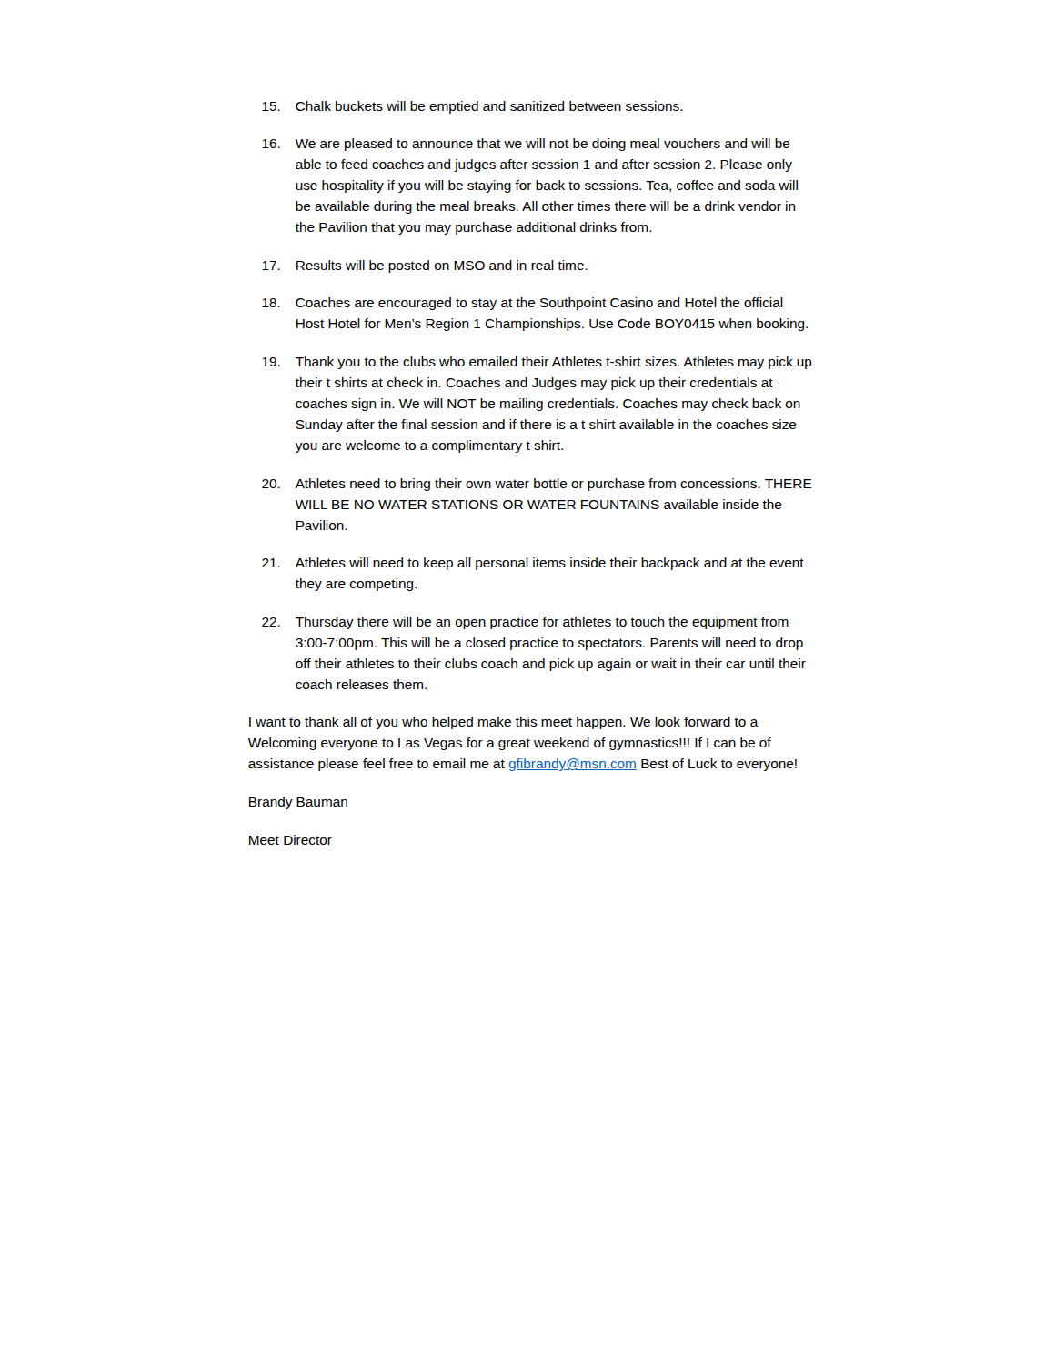Chalk buckets will be emptied and sanitized between sessions.
We are pleased to announce that we will not be doing meal vouchers and will be able to feed coaches and judges after session 1 and after session 2. Please only use hospitality if you will be staying for back to sessions. Tea, coffee and soda will be available during the meal breaks. All other times there will be a drink vendor in the Pavilion that you may purchase additional drinks from.
Results will be posted on MSO and in real time.
Coaches are encouraged to stay at the Southpoint Casino and Hotel the official Host Hotel for Men’s Region 1 Championships. Use Code BOY0415 when booking.
Thank you to the clubs who emailed their Athletes t-shirt sizes. Athletes may pick up their t shirts at check in. Coaches and Judges may pick up their credentials at coaches sign in. We will NOT be mailing credentials. Coaches may check back on Sunday after the final session and if there is a t shirt available in the coaches size you are welcome to a complimentary t shirt.
Athletes need to bring their own water bottle or purchase from concessions. THERE WILL BE NO WATER STATIONS OR WATER FOUNTAINS available inside the Pavilion.
Athletes will need to keep all personal items inside their backpack and at the event they are competing.
Thursday there will be an open practice for athletes to touch the equipment from 3:00-7:00pm. This will be a closed practice to spectators. Parents will need to drop off their athletes to their clubs coach and pick up again or wait in their car until their coach releases them.
I want to thank all of you who helped make this meet happen. We look forward to a Welcoming everyone to Las Vegas for a great weekend of gymnastics!!! If I can be of assistance please feel free to email me at gfibrandy@msn.com Best of Luck to everyone!
Brandy Bauman
Meet Director